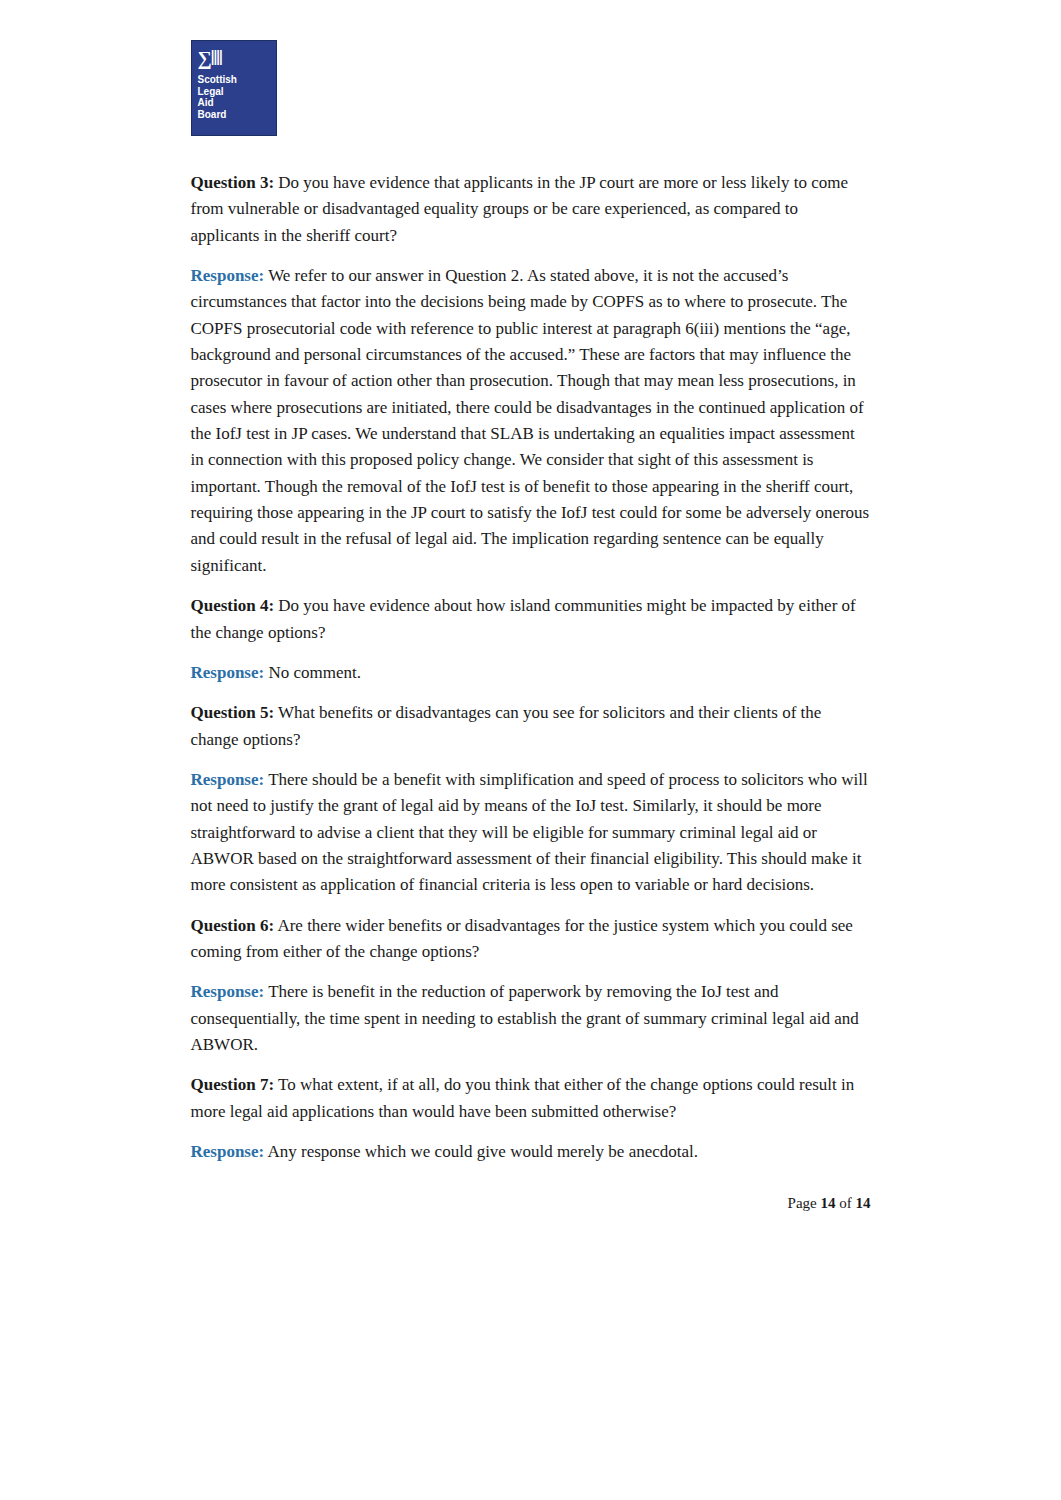∑‖‖ Scottish
Legal
Aid
Board
Question 3: Do you have evidence that applicants in the JP court are more or less likely to come from vulnerable or disadvantaged equality groups or be care experienced, as compared to applicants in the sheriff court?
Response: We refer to our answer in Question 2. As stated above, it is not the accused’s circumstances that factor into the decisions being made by COPFS as to where to prosecute. The COPFS prosecutorial code with reference to public interest at paragraph 6(iii) mentions the “age, background and personal circumstances of the accused.” These are factors that may influence the prosecutor in favour of action other than prosecution. Though that may mean less prosecutions, in cases where prosecutions are initiated, there could be disadvantages in the continued application of the IofJ test in JP cases. We understand that SLAB is undertaking an equalities impact assessment in connection with this proposed policy change. We consider that sight of this assessment is important. Though the removal of the IofJ test is of benefit to those appearing in the sheriff court, requiring those appearing in the JP court to satisfy the IofJ test could for some be adversely onerous and could result in the refusal of legal aid. The implication regarding sentence can be equally significant.
Question 4: Do you have evidence about how island communities might be impacted by either of the change options?
Response: No comment.
Question 5: What benefits or disadvantages can you see for solicitors and their clients of the change options?
Response: There should be a benefit with simplification and speed of process to solicitors who will not need to justify the grant of legal aid by means of the IoJ test. Similarly, it should be more straightforward to advise a client that they will be eligible for summary criminal legal aid or ABWOR based on the straightforward assessment of their financial eligibility. This should make it more consistent as application of financial criteria is less open to variable or hard decisions.
Question 6: Are there wider benefits or disadvantages for the justice system which you could see coming from either of the change options?
Response: There is benefit in the reduction of paperwork by removing the IoJ test and consequentially, the time spent in needing to establish the grant of summary criminal legal aid and ABWOR.
Question 7: To what extent, if at all, do you think that either of the change options could result in more legal aid applications than would have been submitted otherwise?
Response: Any response which we could give would merely be anecdotal.
Page 14 of 14